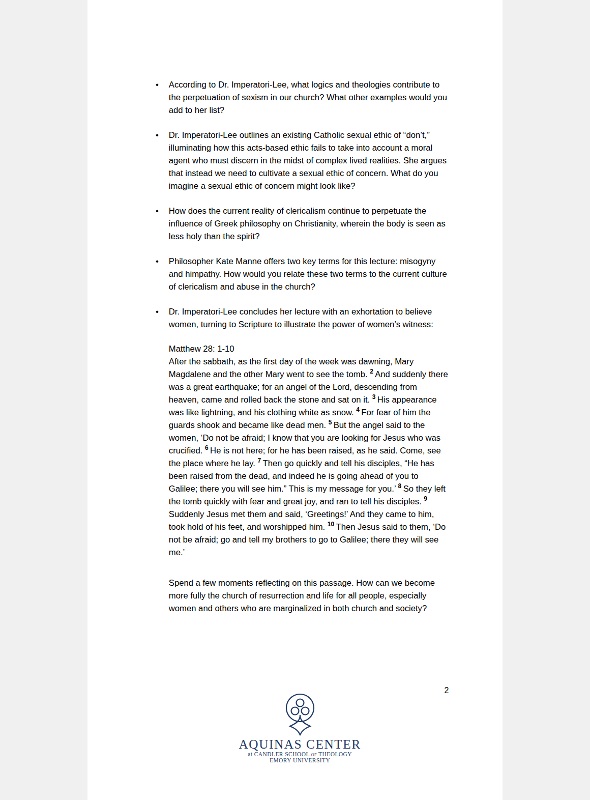According to Dr. Imperatori-Lee, what logics and theologies contribute to the perpetuation of sexism in our church? What other examples would you add to her list?
Dr. Imperatori-Lee outlines an existing Catholic sexual ethic of “don’t,” illuminating how this acts-based ethic fails to take into account a moral agent who must discern in the midst of complex lived realities. She argues that instead we need to cultivate a sexual ethic of concern. What do you imagine a sexual ethic of concern might look like?
How does the current reality of clericalism continue to perpetuate the influence of Greek philosophy on Christianity, wherein the body is seen as less holy than the spirit?
Philosopher Kate Manne offers two key terms for this lecture: misogyny and himpathy. How would you relate these two terms to the current culture of clericalism and abuse in the church?
Dr. Imperatori-Lee concludes her lecture with an exhortation to believe women, turning to Scripture to illustrate the power of women’s witness:
Matthew 28: 1-10
After the sabbath, as the first day of the week was dawning, Mary Magdalene and the other Mary went to see the tomb. 2 And suddenly there was a great earthquake; for an angel of the Lord, descending from heaven, came and rolled back the stone and sat on it. 3 His appearance was like lightning, and his clothing white as snow. 4 For fear of him the guards shook and became like dead men. 5 But the angel said to the women, ‘Do not be afraid; I know that you are looking for Jesus who was crucified. 6 He is not here; for he has been raised, as he said. Come, see the place where he lay. 7 Then go quickly and tell his disciples, “He has been raised from the dead, and indeed he is going ahead of you to Galilee; there you will see him.” This is my message for you.’ 8 So they left the tomb quickly with fear and great joy, and ran to tell his disciples. 9 Suddenly Jesus met them and said, ‘Greetings!’ And they came to him, took hold of his feet, and worshipped him. 10 Then Jesus said to them, ‘Do not be afraid; go and tell my brothers to go to Galilee; there they will see me.’
Spend a few moments reflecting on this passage. How can we become more fully the church of resurrection and life for all people, especially women and others who are marginalized in both church and society?
2
AQUINAS CENTER
at CANDLER SCHOOL of THEOLOGY
EMORY UNIVERSITY